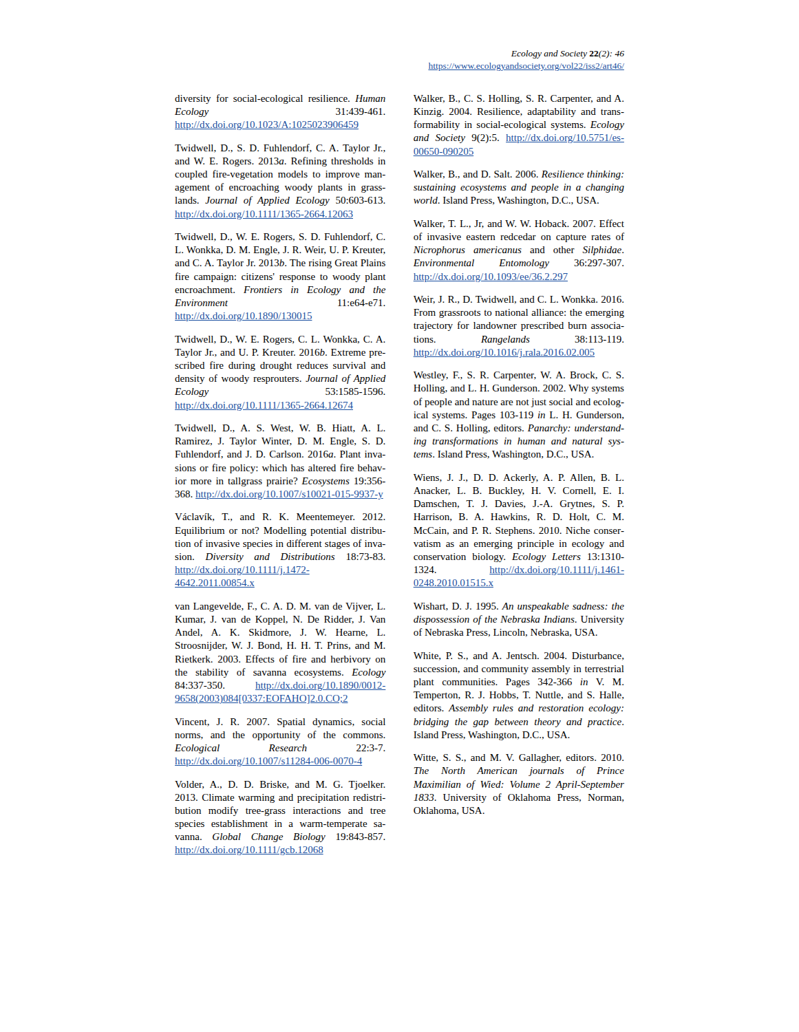Ecology and Society 22(2): 46
https://www.ecologyandsociety.org/vol22/iss2/art46/
diversity for social-ecological resilience. Human Ecology 31:439-461. http://dx.doi.org/10.1023/A:1025023906459
Twidwell, D., S. D. Fuhlendorf, C. A. Taylor Jr., and W. E. Rogers. 2013a. Refining thresholds in coupled fire-vegetation models to improve management of encroaching woody plants in grasslands. Journal of Applied Ecology 50:603-613. http://dx.doi.org/10.1111/1365-2664.12063
Twidwell, D., W. E. Rogers, S. D. Fuhlendorf, C. L. Wonkka, D. M. Engle, J. R. Weir, U. P. Kreuter, and C. A. Taylor Jr. 2013b. The rising Great Plains fire campaign: citizens' response to woody plant encroachment. Frontiers in Ecology and the Environment 11:e64-e71. http://dx.doi.org/10.1890/130015
Twidwell, D., W. E. Rogers, C. L. Wonkka, C. A. Taylor Jr., and U. P. Kreuter. 2016b. Extreme prescribed fire during drought reduces survival and density of woody resprouters. Journal of Applied Ecology 53:1585-1596. http://dx.doi.org/10.1111/1365-2664.12674
Twidwell, D., A. S. West, W. B. Hiatt, A. L. Ramirez, J. Taylor Winter, D. M. Engle, S. D. Fuhlendorf, and J. D. Carlson. 2016a. Plant invasions or fire policy: which has altered fire behavior more in tallgrass prairie? Ecosystems 19:356-368. http://dx.doi.org/10.1007/s10021-015-9937-y
Václavík, T., and R. K. Meentemeyer. 2012. Equilibrium or not? Modelling potential distribution of invasive species in different stages of invasion. Diversity and Distributions 18:73-83. http://dx.doi.org/10.1111/j.1472-4642.2011.00854.x
van Langevelde, F., C. A. D. M. van de Vijver, L. Kumar, J. van de Koppel, N. De Ridder, J. Van Andel, A. K. Skidmore, J. W. Hearne, L. Stroosnijder, W. J. Bond, H. H. T. Prins, and M. Rietkerk. 2003. Effects of fire and herbivory on the stability of savanna ecosystems. Ecology 84:337-350. http://dx.doi.org/10.1890/0012-9658(2003)084[0337:EOFAHO]2.0.CO;2
Vincent, J. R. 2007. Spatial dynamics, social norms, and the opportunity of the commons. Ecological Research 22:3-7. http://dx.doi.org/10.1007/s11284-006-0070-4
Volder, A., D. D. Briske, and M. G. Tjoelker. 2013. Climate warming and precipitation redistribution modify tree-grass interactions and tree species establishment in a warm-temperate savanna. Global Change Biology 19:843-857. http://dx.doi.org/10.1111/gcb.12068
Walker, B., C. S. Holling, S. R. Carpenter, and A. Kinzig. 2004. Resilience, adaptability and transformability in social-ecological systems. Ecology and Society 9(2):5. http://dx.doi.org/10.5751/es-00650-090205
Walker, B., and D. Salt. 2006. Resilience thinking: sustaining ecosystems and people in a changing world. Island Press, Washington, D.C., USA.
Walker, T. L., Jr, and W. W. Hoback. 2007. Effect of invasive eastern redcedar on capture rates of Nicrophorus americanus and other Silphidae. Environmental Entomology 36:297-307. http://dx.doi.org/10.1093/ee/36.2.297
Weir, J. R., D. Twidwell, and C. L. Wonkka. 2016. From grassroots to national alliance: the emerging trajectory for landowner prescribed burn associations. Rangelands 38:113-119. http://dx.doi.org/10.1016/j.rala.2016.02.005
Westley, F., S. R. Carpenter, W. A. Brock, C. S. Holling, and L. H. Gunderson. 2002. Why systems of people and nature are not just social and ecological systems. Pages 103-119 in L. H. Gunderson, and C. S. Holling, editors. Panarchy: understanding transformations in human and natural systems. Island Press, Washington, D.C., USA.
Wiens, J. J., D. D. Ackerly, A. P. Allen, B. L. Anacker, L. B. Buckley, H. V. Cornell, E. I. Damschen, T. J. Davies, J.-A. Grytnes, S. P. Harrison, B. A. Hawkins, R. D. Holt, C. M. McCain, and P. R. Stephens. 2010. Niche conservatism as an emerging principle in ecology and conservation biology. Ecology Letters 13:1310-1324. http://dx.doi.org/10.1111/j.1461-0248.2010.01515.x
Wishart, D. J. 1995. An unspeakable sadness: the dispossession of the Nebraska Indians. University of Nebraska Press, Lincoln, Nebraska, USA.
White, P. S., and A. Jentsch. 2004. Disturbance, succession, and community assembly in terrestrial plant communities. Pages 342-366 in V. M. Temperton, R. J. Hobbs, T. Nuttle, and S. Halle, editors. Assembly rules and restoration ecology: bridging the gap between theory and practice. Island Press, Washington, D.C., USA.
Witte, S. S., and M. V. Gallagher, editors. 2010. The North American journals of Prince Maximilian of Wied: Volume 2 April-September 1833. University of Oklahoma Press, Norman, Oklahoma, USA.